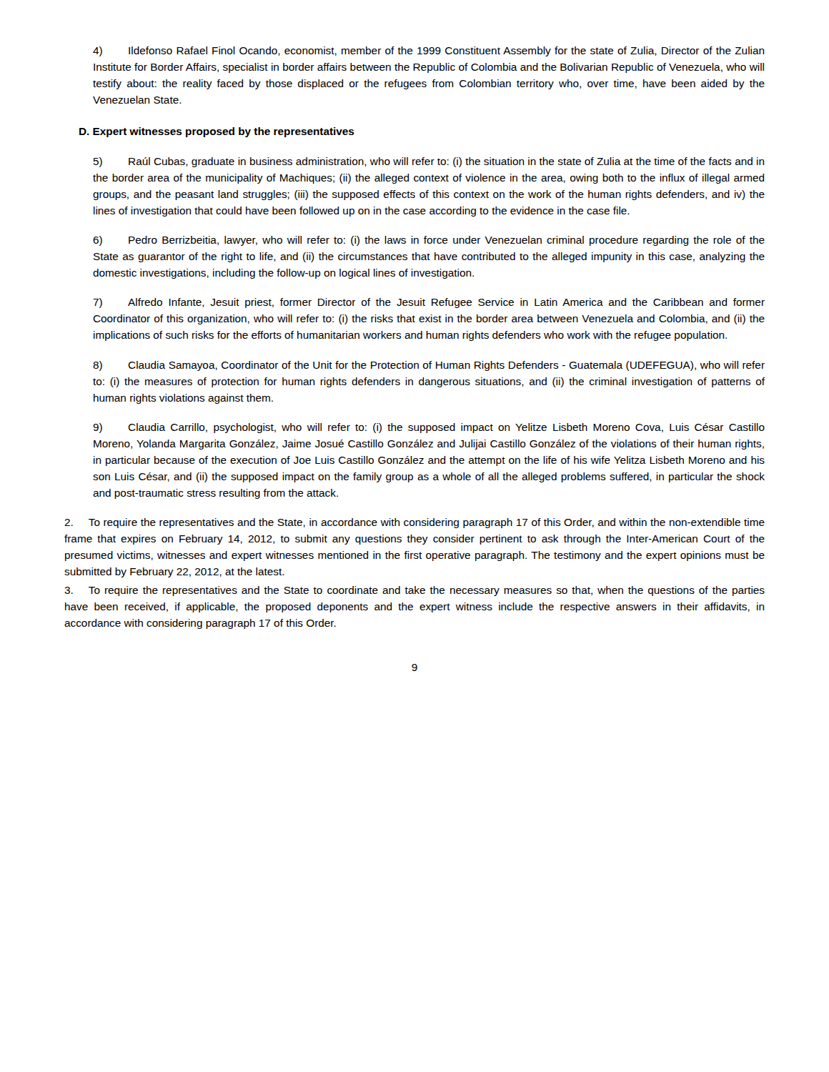4) Ildefonso Rafael Finol Ocando, economist, member of the 1999 Constituent Assembly for the state of Zulia, Director of the Zulian Institute for Border Affairs, specialist in border affairs between the Republic of Colombia and the Bolivarian Republic of Venezuela, who will testify about: the reality faced by those displaced or the refugees from Colombian territory who, over time, have been aided by the Venezuelan State.
D. Expert witnesses proposed by the representatives
5) Raúl Cubas, graduate in business administration, who will refer to: (i) the situation in the state of Zulia at the time of the facts and in the border area of the municipality of Machiques; (ii) the alleged context of violence in the area, owing both to the influx of illegal armed groups, and the peasant land struggles; (iii) the supposed effects of this context on the work of the human rights defenders, and iv) the lines of investigation that could have been followed up on in the case according to the evidence in the case file.
6) Pedro Berrizbeitia, lawyer, who will refer to: (i) the laws in force under Venezuelan criminal procedure regarding the role of the State as guarantor of the right to life, and (ii) the circumstances that have contributed to the alleged impunity in this case, analyzing the domestic investigations, including the follow-up on logical lines of investigation.
7) Alfredo Infante, Jesuit priest, former Director of the Jesuit Refugee Service in Latin America and the Caribbean and former Coordinator of this organization, who will refer to: (i) the risks that exist in the border area between Venezuela and Colombia, and (ii) the implications of such risks for the efforts of humanitarian workers and human rights defenders who work with the refugee population.
8) Claudia Samayoa, Coordinator of the Unit for the Protection of Human Rights Defenders - Guatemala (UDEFEGUA), who will refer to: (i) the measures of protection for human rights defenders in dangerous situations, and (ii) the criminal investigation of patterns of human rights violations against them.
9) Claudia Carrillo, psychologist, who will refer to: (i) the supposed impact on Yelitze Lisbeth Moreno Cova, Luis César Castillo Moreno, Yolanda Margarita González, Jaime Josué Castillo González and Julijai Castillo González of the violations of their human rights, in particular because of the execution of Joe Luis Castillo González and the attempt on the life of his wife Yelitza Lisbeth Moreno and his son Luis César, and (ii) the supposed impact on the family group as a whole of all the alleged problems suffered, in particular the shock and post-traumatic stress resulting from the attack.
2. To require the representatives and the State, in accordance with considering paragraph 17 of this Order, and within the non-extendible time frame that expires on February 14, 2012, to submit any questions they consider pertinent to ask through the Inter-American Court of the presumed victims, witnesses and expert witnesses mentioned in the first operative paragraph. The testimony and the expert opinions must be submitted by February 22, 2012, at the latest.
3. To require the representatives and the State to coordinate and take the necessary measures so that, when the questions of the parties have been received, if applicable, the proposed deponents and the expert witness include the respective answers in their affidavits, in accordance with considering paragraph 17 of this Order.
9